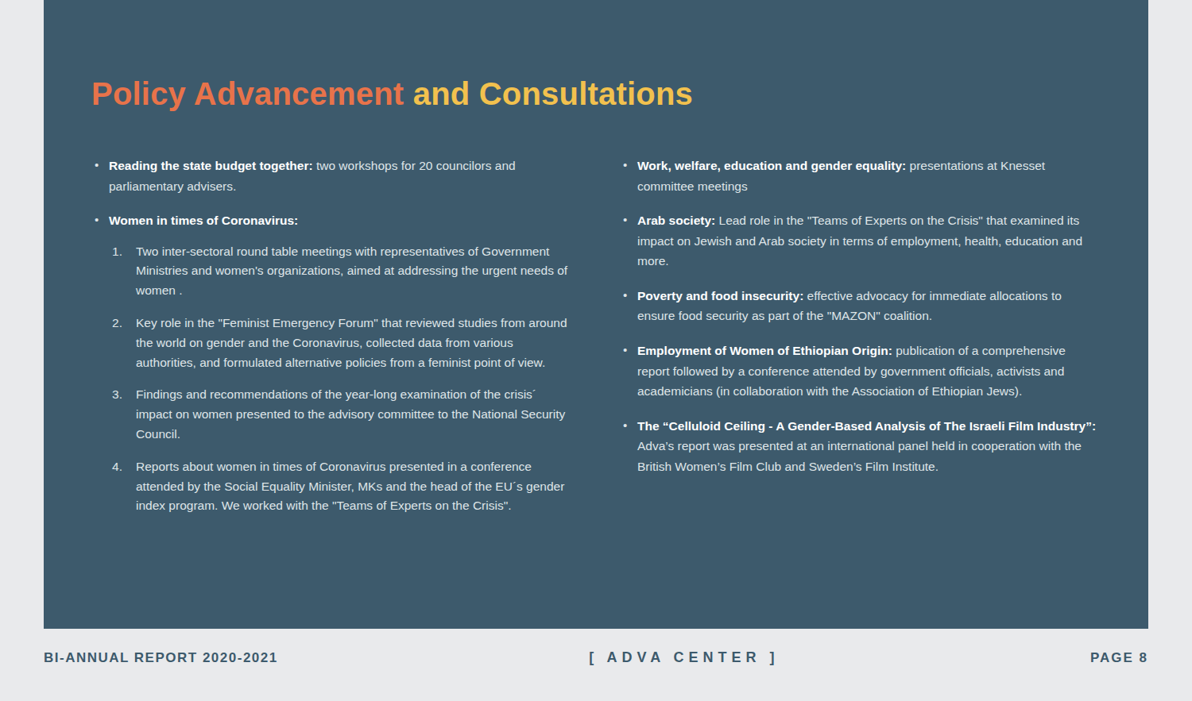Policy Advancement and Consultations
Reading the state budget together: two workshops for 20 councilors and parliamentary advisers.
Women in times of Coronavirus:
Two inter-sectoral round table meetings with representatives of Government Ministries and women's organizations, aimed at addressing the urgent needs of women .
Key role in the "Feminist Emergency Forum" that reviewed studies from around the world on gender and the Coronavirus, collected data from various authorities, and formulated alternative policies from a feminist point of view.
Findings and recommendations of the year-long examination of the crisis´ impact on women presented to the advisory committee to the National Security Council.
Reports about women in times of Coronavirus presented in a conference attended by the Social Equality Minister, MKs and the head of the EU´s gender index program. We worked with the "Teams of Experts on the Crisis".
Work, welfare, education and gender equality: presentations at Knesset committee meetings
Arab society: Lead role in the "Teams of Experts on the Crisis" that examined its impact on Jewish and Arab society in terms of employment, health, education and more.
Poverty and food insecurity: effective advocacy for immediate allocations to ensure food security as part of the "MAZON" coalition.
Employment of Women of Ethiopian Origin: publication of a comprehensive report followed by a conference attended by government officials, activists and academicians (in collaboration with the Association of Ethiopian Jews).
The “Celluloid Ceiling - A Gender-Based Analysis of The Israeli Film Industry”: Adva’s report was presented at an international panel held in cooperation with the British Women’s Film Club and Sweden’s Film Institute.
BI-ANNUAL REPORT 2020-2021
[ ADVA CENTER ]
PAGE 8